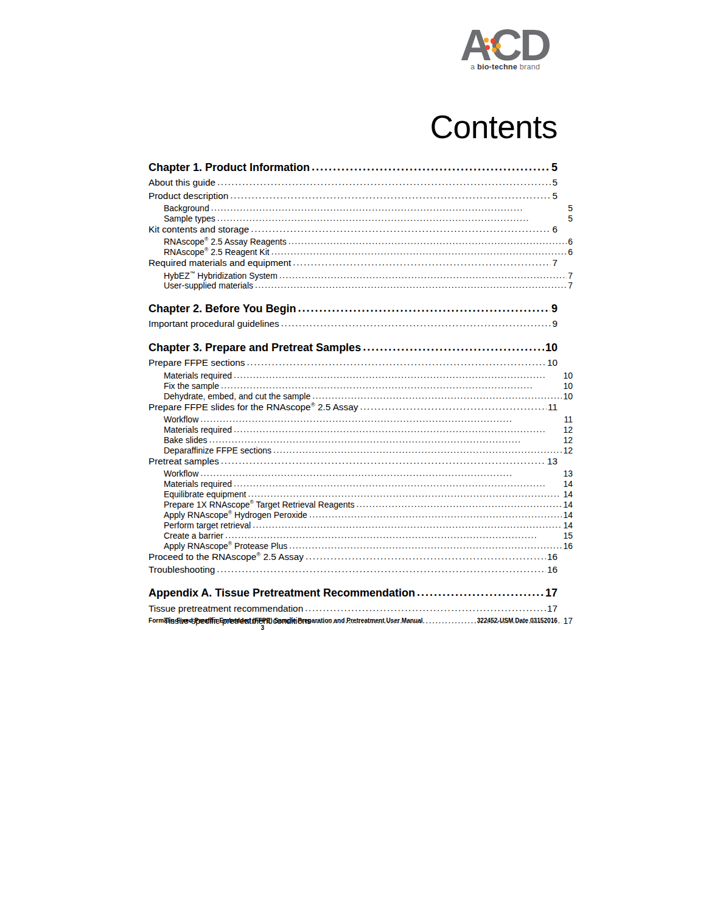ACD
a bio-techne brand
Contents
Chapter 1. Product Information ................................................................................................. 5
About this guide ................................................................................................. 5
Product description ................................................................................................. 5
Background ................................................................................................. 5
Sample types ................................................................................................. 5
Kit contents and storage ................................................................................................. 6
RNAscope® 2.5 Assay Reagents ................................................................................................. 6
RNAscope® 2.5 Reagent Kit ................................................................................................. 6
Required materials and equipment ................................................................................................. 7
HybEZ™ Hybridization System ................................................................................................. 7
User-supplied materials ................................................................................................. 7
Chapter 2. Before You Begin ................................................................................................. 9
Important procedural guidelines ................................................................................................. 9
Chapter 3. Prepare and Pretreat Samples ................................................................................................. 10
Prepare FFPE sections ................................................................................................. 10
Materials required ................................................................................................. 10
Fix the sample ................................................................................................. 10
Dehydrate, embed, and cut the sample ................................................................................................. 10
Prepare FFPE slides for the RNAscope® 2.5 Assay ................................................................................................. 11
Workflow ................................................................................................. 11
Materials required ................................................................................................. 12
Bake slides ................................................................................................. 12
Deparaffinize FFPE sections ................................................................................................. 12
Pretreat samples ................................................................................................. 13
Workflow ................................................................................................. 13
Materials required ................................................................................................. 14
Equilibrate equipment ................................................................................................. 14
Prepare 1X RNAscope® Target Retrieval Reagents ................................................................................................. 14
Apply RNAscope® Hydrogen Peroxide ................................................................................................. 14
Perform target retrieval ................................................................................................. 14
Create a barrier ................................................................................................. 15
Apply RNAscope® Protease Plus ................................................................................................. 16
Proceed to the RNAscope® 2.5 Assay ................................................................................................. 16
Troubleshooting ................................................................................................. 16
Appendix A. Tissue Pretreatment Recommendation ................................................................................................. 17
Tissue pretreatment recommendation ................................................................................................. 17
Tissue-specific pretreatment conditions ................................................................................................. 17
Formalin-Fixed Paraffin-Embedded (FFPE) Sample Preparation and Pretreatment User Manual 322452-USM Date 03152016
3